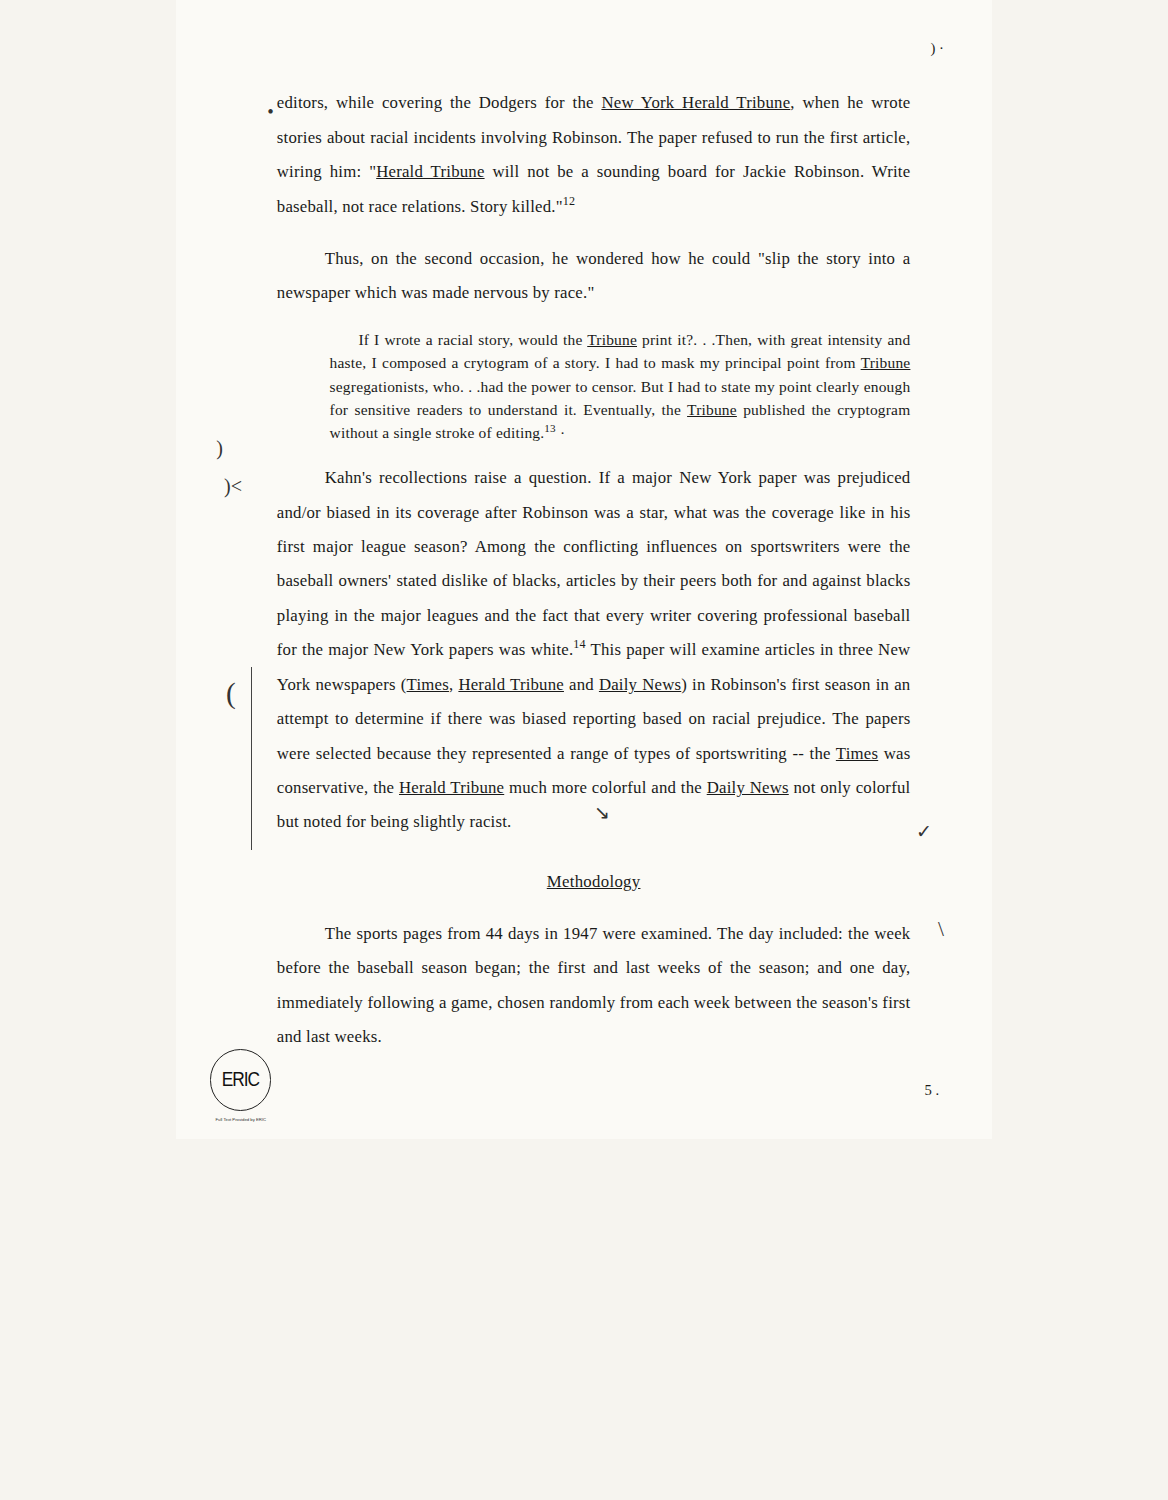) ·
•
editors, while covering the Dodgers for the New York Herald Tribune, when he wrote stories about racial incidents involving Robinson. The paper refused to run the first article, wiring him: "Herald Tribune will not be a sounding board for Jackie Robinson. Write baseball, not race relations. Story killed."12
Thus, on the second occasion, he wondered how he could "slip the story into a newspaper which was made nervous by race."
If I wrote a racial story, would the Tribune print it?. . .Then, with great intensity and haste, I composed a crytogram of a story. I had to mask my principal point from Tribune segregationists, who. . .had the power to censor. But I had to state my point clearly enough for sensitive readers to understand it. Eventually, the Tribune published the cryptogram without a single stroke of editing.13 ·
)
)<
Kahn's recollections raise a question. If a major New York paper was prejudiced and/or biased in its coverage after Robinson was a star, what was the coverage like in his first major league season? Among the conflicting influences on sportswriters were the baseball owners' stated dislike of blacks, articles by their peers both for and against blacks playing in the major leagues and the fact that every writer covering professional baseball for the major New York papers was white.14 This paper will examine articles in three New York newspapers (Times, Herald Tribune and Daily News) in Robinson's first season in an attempt to determine if there was biased reporting based on racial prejudice. The papers were selected because they represented a range of types of sportswriting -- the Times was conservative, the Herald Tribune much more colorful and the Daily News not only colorful but noted for being slightly racist.
(
↘
✓
\
Methodology
The sports pages from 44 days in 1947 were examined. The day included: the week before the baseball season began; the first and last weeks of the season; and one day, immediately following a game, chosen randomly from each week between the season's first and last weeks.
5 .
ERIC
Full Text Provided by ERIC